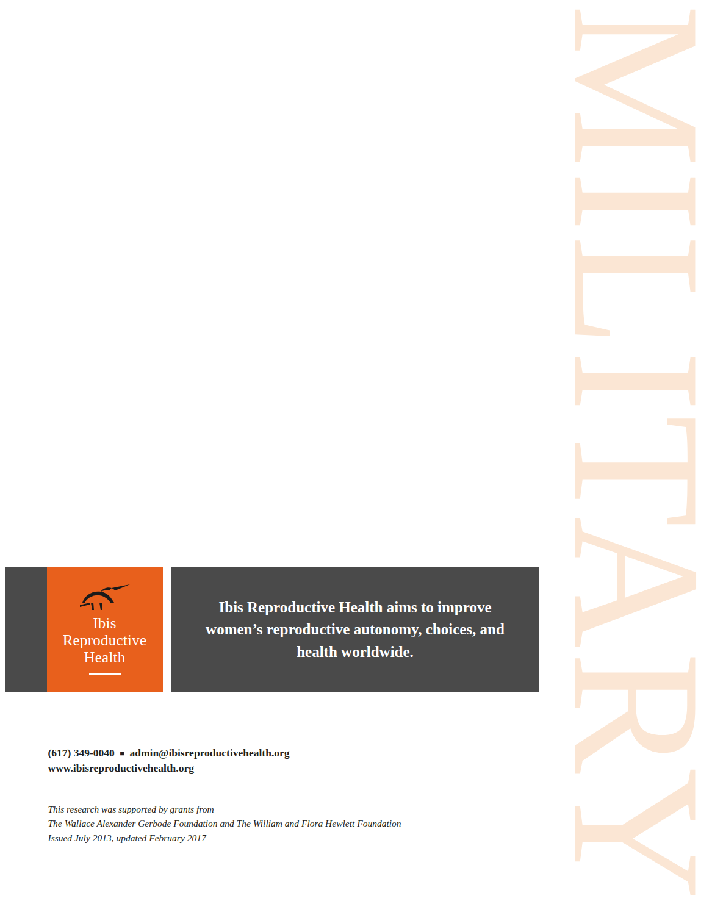MILITARY
Ibis
Reproductive
Health
Ibis Reproductive Health aims to improve women’s reproductive autonomy, choices, and health worldwide.
(617) 349-0040 ■ admin@ibisreproductivehealth.org
www.ibisreproductivehealth.org
This research was supported by grants from
The Wallace Alexander Gerbode Foundation and The William and Flora Hewlett Foundation
Issued July 2013, updated February 2017